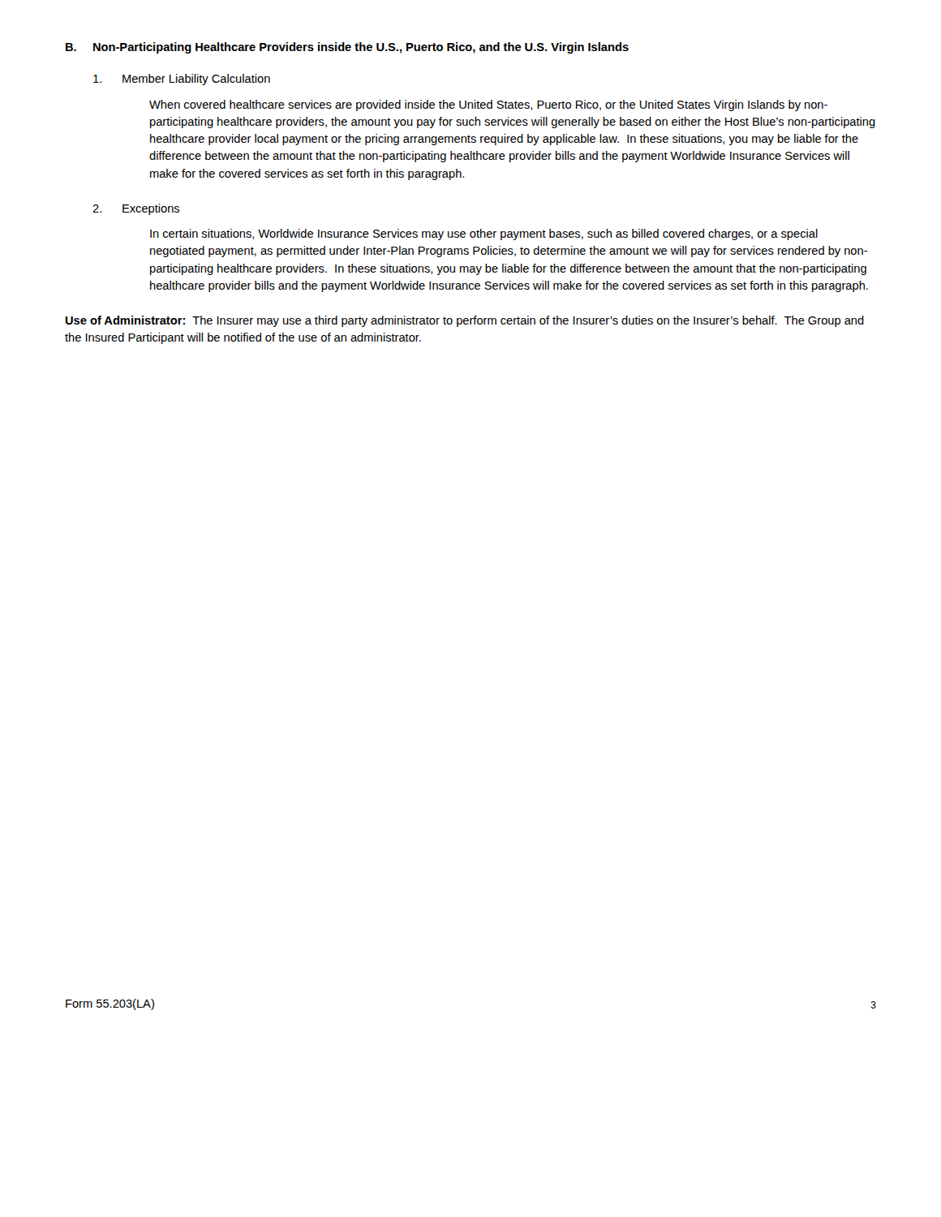B. Non-Participating Healthcare Providers inside the U.S., Puerto Rico, and the U.S. Virgin Islands
1. Member Liability Calculation
When covered healthcare services are provided inside the United States, Puerto Rico, or the United States Virgin Islands by non-participating healthcare providers, the amount you pay for such services will generally be based on either the Host Blue’s non-participating healthcare provider local payment or the pricing arrangements required by applicable law. In these situations, you may be liable for the difference between the amount that the non-participating healthcare provider bills and the payment Worldwide Insurance Services will make for the covered services as set forth in this paragraph.
2. Exceptions
In certain situations, Worldwide Insurance Services may use other payment bases, such as billed covered charges, or a special negotiated payment, as permitted under Inter-Plan Programs Policies, to determine the amount we will pay for services rendered by non-participating healthcare providers. In these situations, you may be liable for the difference between the amount that the non-participating healthcare provider bills and the payment Worldwide Insurance Services will make for the covered services as set forth in this paragraph.
Use of Administrator: The Insurer may use a third party administrator to perform certain of the Insurer’s duties on the Insurer’s behalf. The Group and the Insured Participant will be notified of the use of an administrator.
Form 55.203(LA) 3